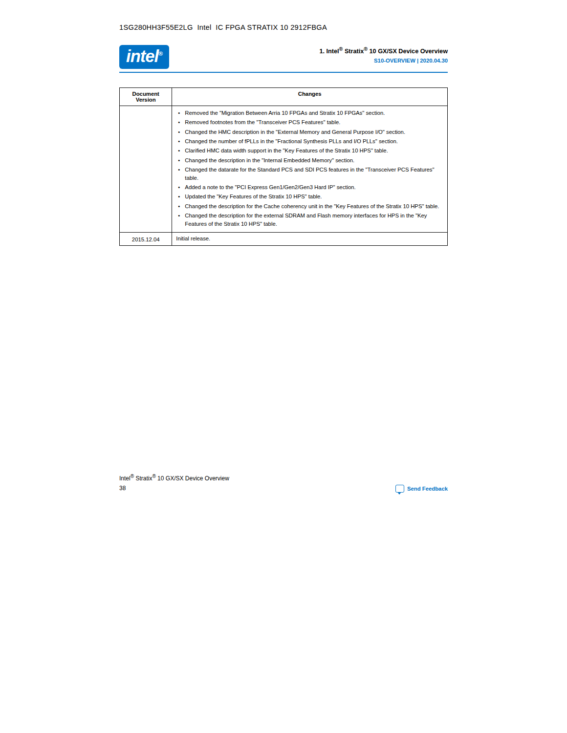1SG280HH3F55E2LG Intel IC FPGA STRATIX 10 2912FBGA
intel®
1. Intel® Stratix® 10 GX/SX Device Overview
S10-OVERVIEW | 2020.04.30
| Document Version | Changes |
| --- | --- |
| | Removed the "Migration Between Arria 10 FPGAs and Stratix 10 FPGAs" section. Removed footnotes from the "Transceiver PCS Features" table. Changed the HMC description in the "External Memory and General Purpose I/O" section. Changed the number of fPLLs in the "Fractional Synthesis PLLs and I/O PLLs" section. Clarified HMC data width support in the "Key Features of the Stratix 10 HPS" table. Changed the description in the "Internal Embedded Memory" section. Changed the datarate for the Standard PCS and SDI PCS features in the "Transceiver PCS Features" table. Added a note to the "PCI Express Gen1/Gen2/Gen3 Hard IP" section. Updated the "Key Features of the Stratix 10 HPS" table. Changed the description for the Cache coherency unit in the "Key Features of the Stratix 10 HPS" table. Changed the description for the external SDRAM and Flash memory interfaces for HPS in the "Key Features of the Stratix 10 HPS" table. |
| 2015.12.04 | Initial release. |
Intel® Stratix® 10 GX/SX Device Overview 38
Send Feedback